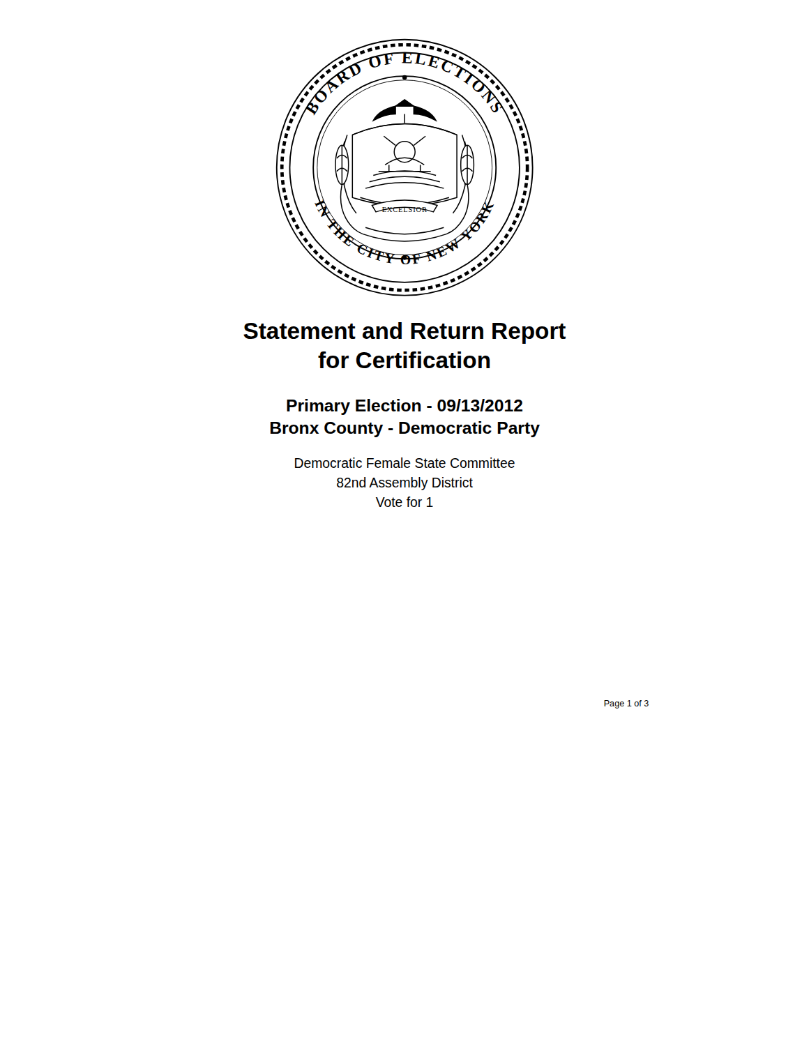BOARD OF ELECTIONS IN THE CITY OF NEW YORK EXCELSIOR
Statement and Return Report
for Certification
Primary Election - 09/13/2012
Bronx County - Democratic Party
Democratic Female State Committee
82nd Assembly District
Vote for 1
Page 1 of 3